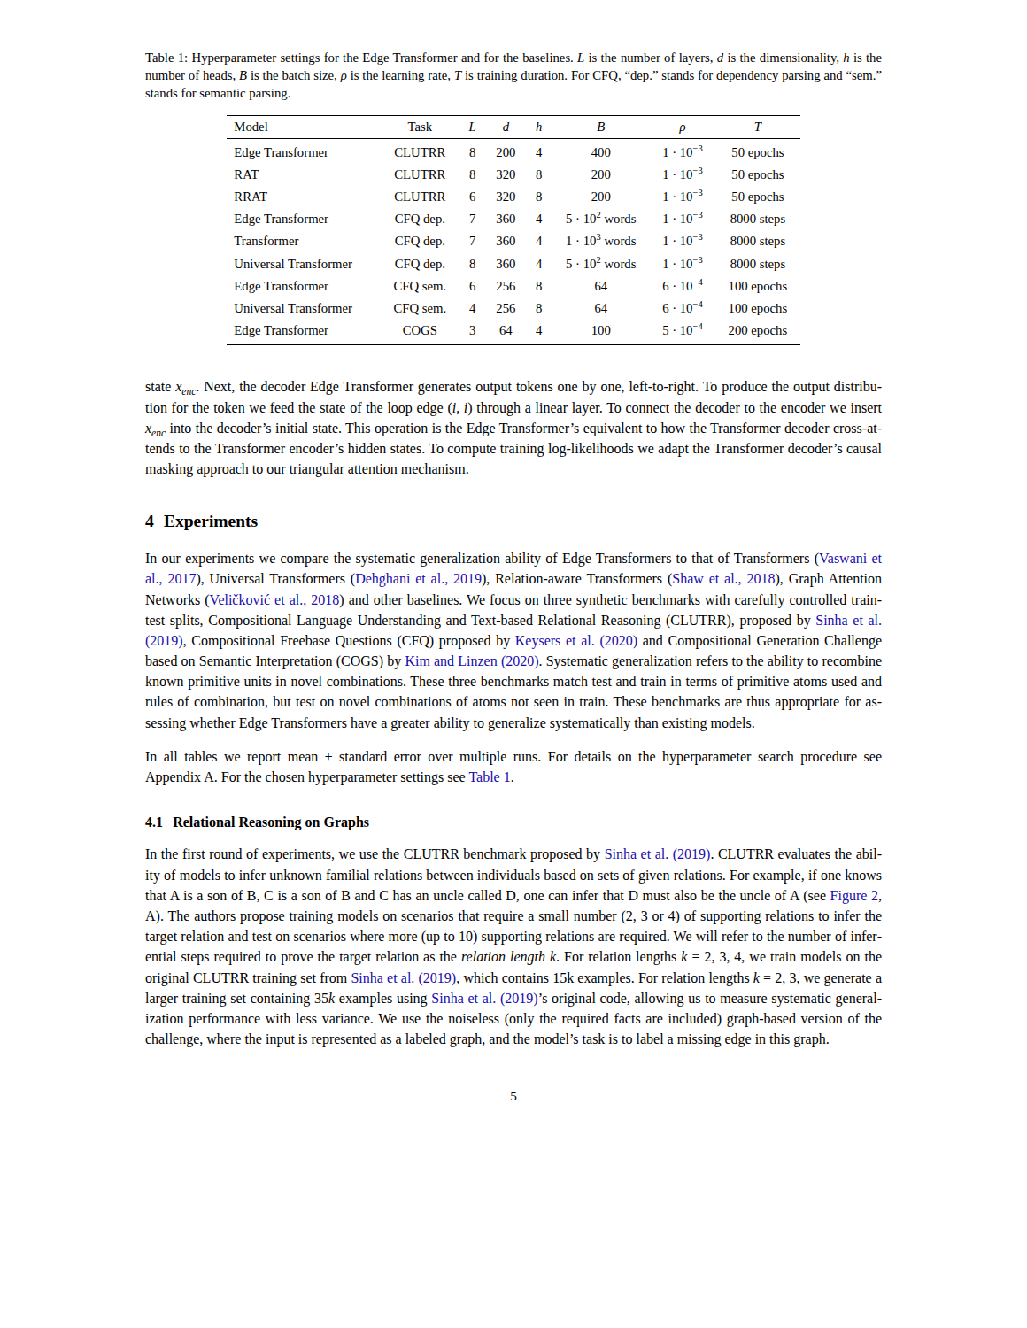Table 1: Hyperparameter settings for the Edge Transformer and for the baselines. L is the number of layers, d is the dimensionality, h is the number of heads, B is the batch size, ρ is the learning rate, T is training duration. For CFQ, “dep.” stands for dependency parsing and “sem.” stands for semantic parsing.
| Model | Task | L | d | h | B | ρ | T |
| --- | --- | --- | --- | --- | --- | --- | --- |
| Edge Transformer | CLUTRR | 8 | 200 | 4 | 400 | 1 · 10 −3 | 50 epochs |
| RAT | CLUTRR | 8 | 320 | 8 | 200 | 1 · 10 −3 | 50 epochs |
| RRAT | CLUTRR | 6 | 320 | 8 | 200 | 1 · 10 −3 | 50 epochs |
| Edge Transformer | CFQ dep. | 7 | 360 | 4 | 5 · 10 2 words | 1 · 10 −3 | 8000 steps |
| Transformer | CFQ dep. | 7 | 360 | 4 | 1 · 10 3 words | 1 · 10 −3 | 8000 steps |
| Universal Transformer | CFQ dep. | 8 | 360 | 4 | 5 · 10 2 words | 1 · 10 −3 | 8000 steps |
| Edge Transformer | CFQ sem. | 6 | 256 | 8 | 64 | 6 · 10 −4 | 100 epochs |
| Universal Transformer | CFQ sem. | 4 | 256 | 8 | 64 | 6 · 10 −4 | 100 epochs |
| Edge Transformer | COGS | 3 | 64 | 4 | 100 | 5 · 10 −4 | 200 epochs |
state xenc. Next, the decoder Edge Transformer generates output tokens one by one, left-to-right. To produce the output distribution for the token we feed the state of the loop edge (i, i) through a linear layer. To connect the decoder to the encoder we insert xenc into the decoder’s initial state. This operation is the Edge Transformer’s equivalent to how the Transformer decoder cross-attends to the Transformer encoder’s hidden states. To compute training log-likelihoods we adapt the Transformer decoder’s causal masking approach to our triangular attention mechanism.
4 Experiments
In our experiments we compare the systematic generalization ability of Edge Transformers to that of Transformers (Vaswani et al., 2017), Universal Transformers (Dehghani et al., 2019), Relation-aware Transformers (Shaw et al., 2018), Graph Attention Networks (Veličković et al., 2018) and other baselines. We focus on three synthetic benchmarks with carefully controlled train-test splits, Compositional Language Understanding and Text-based Relational Reasoning (CLUTRR), proposed by Sinha et al. (2019), Compositional Freebase Questions (CFQ) proposed by Keysers et al. (2020) and Compositional Generation Challenge based on Semantic Interpretation (COGS) by Kim and Linzen (2020). Systematic generalization refers to the ability to recombine known primitive units in novel combinations. These three benchmarks match test and train in terms of primitive atoms used and rules of combination, but test on novel combinations of atoms not seen in train. These benchmarks are thus appropriate for assessing whether Edge Transformers have a greater ability to generalize systematically than existing models.
In all tables we report mean ± standard error over multiple runs. For details on the hyperparameter search procedure see Appendix A. For the chosen hyperparameter settings see Table 1.
4.1 Relational Reasoning on Graphs
In the first round of experiments, we use the CLUTRR benchmark proposed by Sinha et al. (2019). CLUTRR evaluates the ability of models to infer unknown familial relations between individuals based on sets of given relations. For example, if one knows that A is a son of B, C is a son of B and C has an uncle called D, one can infer that D must also be the uncle of A (see Figure 2, A). The authors propose training models on scenarios that require a small number (2, 3 or 4) of supporting relations to infer the target relation and test on scenarios where more (up to 10) supporting relations are required. We will refer to the number of inferential steps required to prove the target relation as the relation length k. For relation lengths k = 2, 3, 4, we train models on the original CLUTRR training set from Sinha et al. (2019), which contains 15k examples. For relation lengths k = 2, 3, we generate a larger training set containing 35k examples using Sinha et al. (2019)’s original code, allowing us to measure systematic generalization performance with less variance. We use the noiseless (only the required facts are included) graph-based version of the challenge, where the input is represented as a labeled graph, and the model’s task is to label a missing edge in this graph.
5